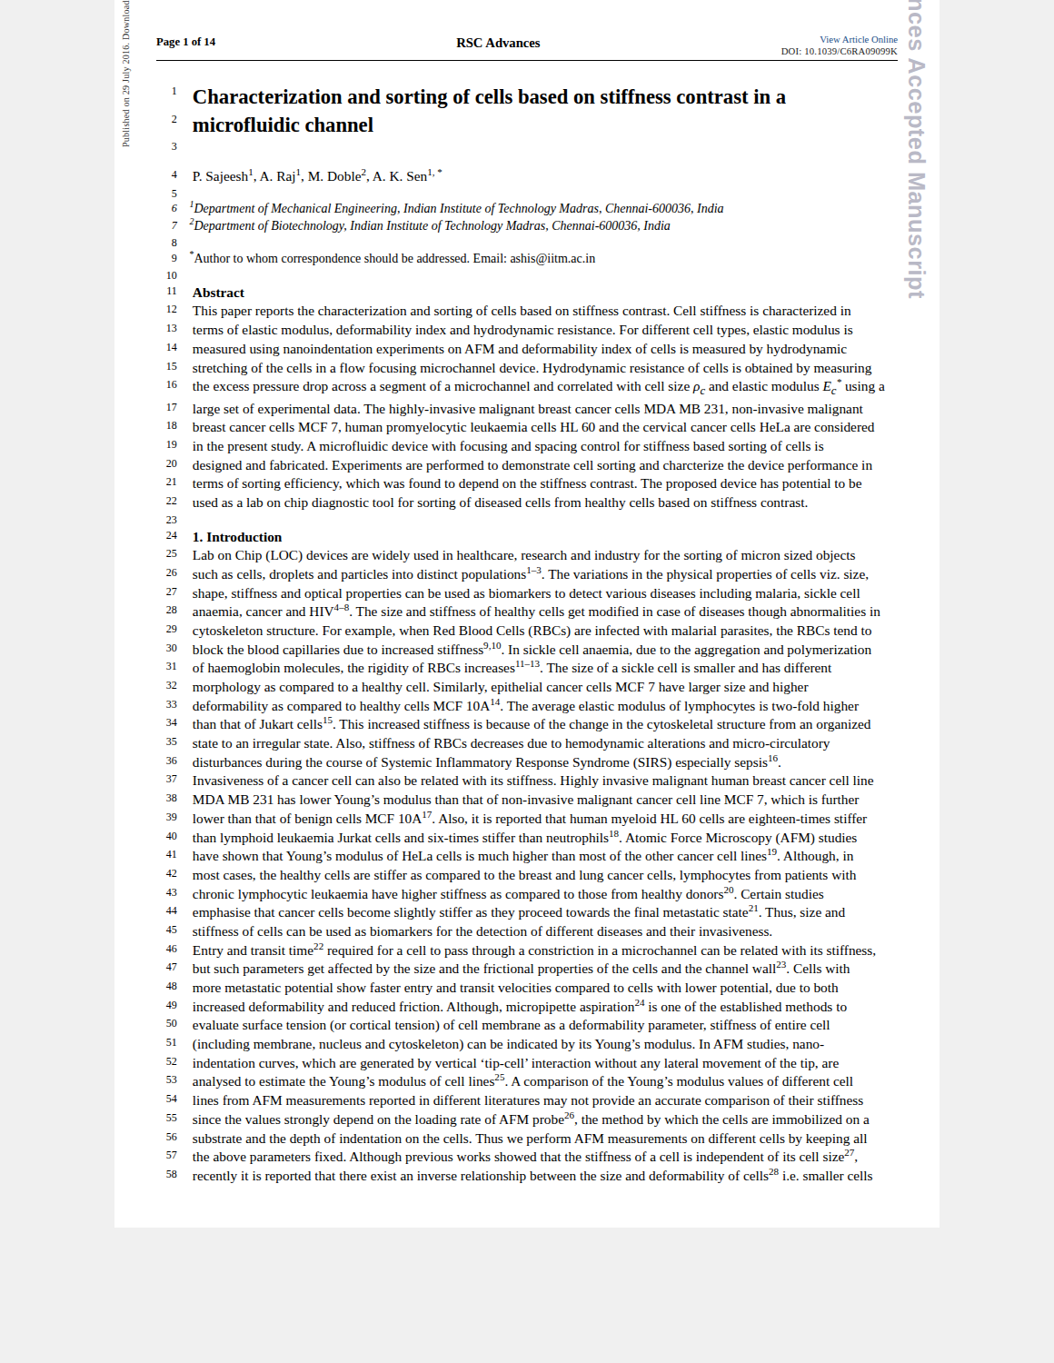Page 1 of 14
RSC Advances
View Article Online
DOI: 10.1039/C6RA09099K
Published on 29 July 2016. Downloaded by Northern Illinois University on 01/08/2016 15:43:37.
RSC Advances Accepted Manuscript
Characterization and sorting of cells based on stiffness contrast in a
microfluidic channel
P. Sajeesh1, A. Raj1, M. Doble2, A. K. Sen1, *
1Department of Mechanical Engineering, Indian Institute of Technology Madras, Chennai-600036, India
2Department of Biotechnology, Indian Institute of Technology Madras, Chennai-600036, India
*Author to whom correspondence should be addressed. Email: ashis@iitm.ac.in
Abstract
This paper reports the characterization and sorting of cells based on stiffness contrast. Cell stiffness is characterized in
terms of elastic modulus, deformability index and hydrodynamic resistance. For different cell types, elastic modulus is
measured using nanoindentation experiments on AFM and deformability index of cells is measured by hydrodynamic
stretching of the cells in a flow focusing microchannel device. Hydrodynamic resistance of cells is obtained by measuring
the excess pressure drop across a segment of a microchannel and correlated with cell size ρc and elastic modulus Ec* using a
large set of experimental data. The highly-invasive malignant breast cancer cells MDA MB 231, non-invasive malignant
breast cancer cells MCF 7, human promyelocytic leukaemia cells HL 60 and the cervical cancer cells HeLa are considered
in the present study. A microfluidic device with focusing and spacing control for stiffness based sorting of cells is
designed and fabricated. Experiments are performed to demonstrate cell sorting and charcterize the device performance in
terms of sorting efficiency, which was found to depend on the stiffness contrast. The proposed device has potential to be
used as a lab on chip diagnostic tool for sorting of diseased cells from healthy cells based on stiffness contrast.
1. Introduction
Lab on Chip (LOC) devices are widely used in healthcare, research and industry for the sorting of micron sized objects
such as cells, droplets and particles into distinct populations1–3. The variations in the physical properties of cells viz. size,
shape, stiffness and optical properties can be used as biomarkers to detect various diseases including malaria, sickle cell
anaemia, cancer and HIV4–8. The size and stiffness of healthy cells get modified in case of diseases though abnormalities in
cytoskeleton structure. For example, when Red Blood Cells (RBCs) are infected with malarial parasites, the RBCs tend to
block the blood capillaries due to increased stiffness9,10. In sickle cell anaemia, due to the aggregation and polymerization
of haemoglobin molecules, the rigidity of RBCs increases11–13. The size of a sickle cell is smaller and has different
morphology as compared to a healthy cell. Similarly, epithelial cancer cells MCF 7 have larger size and higher
deformability as compared to healthy cells MCF 10A14. The average elastic modulus of lymphocytes is two-fold higher
than that of Jukart cells15. This increased stiffness is because of the change in the cytoskeletal structure from an organized
state to an irregular state. Also, stiffness of RBCs decreases due to hemodynamic alterations and micro-circulatory
disturbances during the course of Systemic Inflammatory Response Syndrome (SIRS) especially sepsis16.
Invasiveness of a cancer cell can also be related with its stiffness. Highly invasive malignant human breast cancer cell line
MDA MB 231 has lower Young’s modulus than that of non-invasive malignant cancer cell line MCF 7, which is further
lower than that of benign cells MCF 10A17. Also, it is reported that human myeloid HL 60 cells are eighteen-times stiffer
than lymphoid leukaemia Jurkat cells and six-times stiffer than neutrophils18. Atomic Force Microscopy (AFM) studies
have shown that Young’s modulus of HeLa cells is much higher than most of the other cancer cell lines19. Although, in
most cases, the healthy cells are stiffer as compared to the breast and lung cancer cells, lymphocytes from patients with
chronic lymphocytic leukaemia have higher stiffness as compared to those from healthy donors20. Certain studies
emphasise that cancer cells become slightly stiffer as they proceed towards the final metastatic state21. Thus, size and
stiffness of cells can be used as biomarkers for the detection of different diseases and their invasiveness.
Entry and transit time22 required for a cell to pass through a constriction in a microchannel can be related with its stiffness,
but such parameters get affected by the size and the frictional properties of the cells and the channel wall23. Cells with
more metastatic potential show faster entry and transit velocities compared to cells with lower potential, due to both
increased deformability and reduced friction. Although, micropipette aspiration24 is one of the established methods to
evaluate surface tension (or cortical tension) of cell membrane as a deformability parameter, stiffness of entire cell
(including membrane, nucleus and cytoskeleton) can be indicated by its Young’s modulus. In AFM studies, nano-
indentation curves, which are generated by vertical ‘tip-cell’ interaction without any lateral movement of the tip, are
analysed to estimate the Young’s modulus of cell lines25. A comparison of the Young’s modulus values of different cell
lines from AFM measurements reported in different literatures may not provide an accurate comparison of their stiffness
since the values strongly depend on the loading rate of AFM probe26, the method by which the cells are immobilized on a
substrate and the depth of indentation on the cells. Thus we perform AFM measurements on different cells by keeping all
the above parameters fixed. Although previous works showed that the stiffness of a cell is independent of its cell size27,
recently it is reported that there exist an inverse relationship between the size and deformability of cells28 i.e. smaller cells